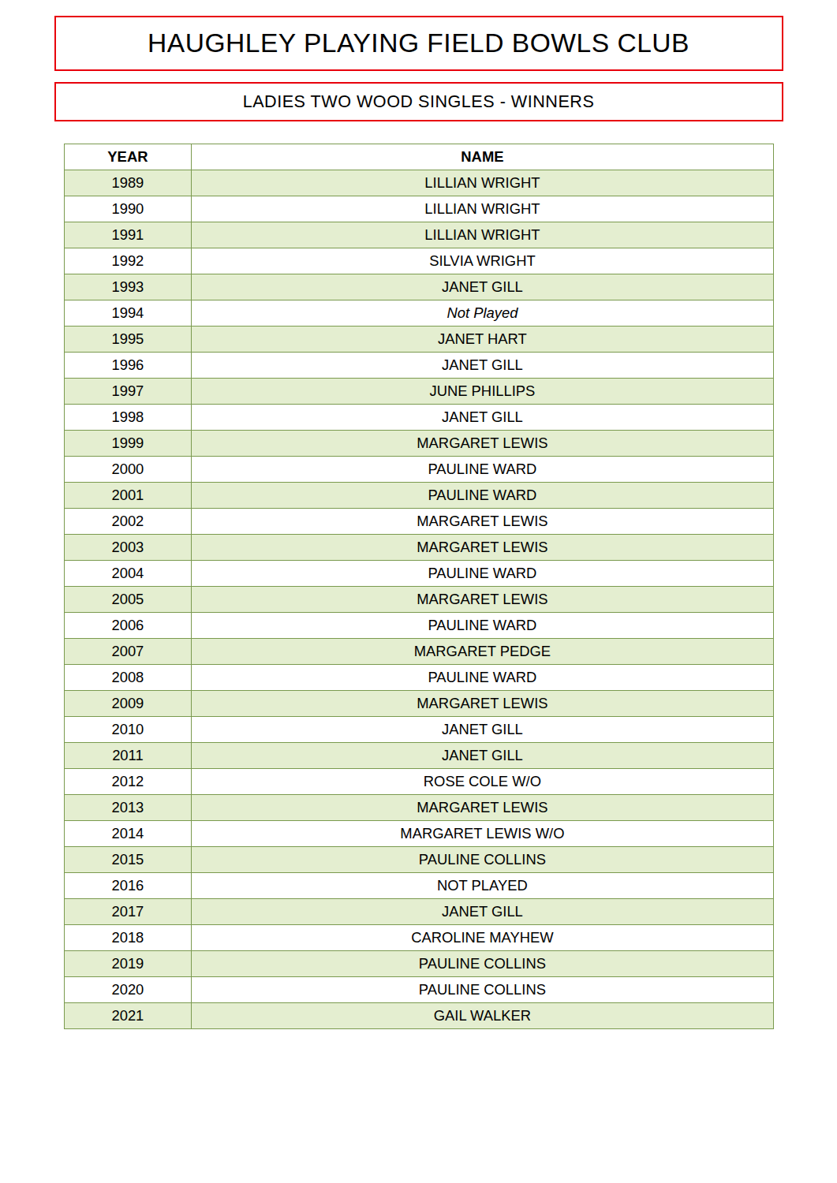HAUGHLEY PLAYING FIELD BOWLS CLUB
LADIES TWO WOOD SINGLES - WINNERS
| YEAR | NAME |
| --- | --- |
| 1989 | LILLIAN WRIGHT |
| 1990 | LILLIAN WRIGHT |
| 1991 | LILLIAN WRIGHT |
| 1992 | SILVIA WRIGHT |
| 1993 | JANET GILL |
| 1994 | Not Played |
| 1995 | JANET HART |
| 1996 | JANET GILL |
| 1997 | JUNE PHILLIPS |
| 1998 | JANET GILL |
| 1999 | MARGARET LEWIS |
| 2000 | PAULINE WARD |
| 2001 | PAULINE WARD |
| 2002 | MARGARET LEWIS |
| 2003 | MARGARET LEWIS |
| 2004 | PAULINE WARD |
| 2005 | MARGARET LEWIS |
| 2006 | PAULINE WARD |
| 2007 | MARGARET PEDGE |
| 2008 | PAULINE WARD |
| 2009 | MARGARET LEWIS |
| 2010 | JANET GILL |
| 2011 | JANET GILL |
| 2012 | ROSE COLE W/O |
| 2013 | MARGARET LEWIS |
| 2014 | MARGARET LEWIS W/O |
| 2015 | PAULINE COLLINS |
| 2016 | NOT PLAYED |
| 2017 | JANET GILL |
| 2018 | CAROLINE MAYHEW |
| 2019 | PAULINE COLLINS |
| 2020 | PAULINE COLLINS |
| 2021 | GAIL WALKER |